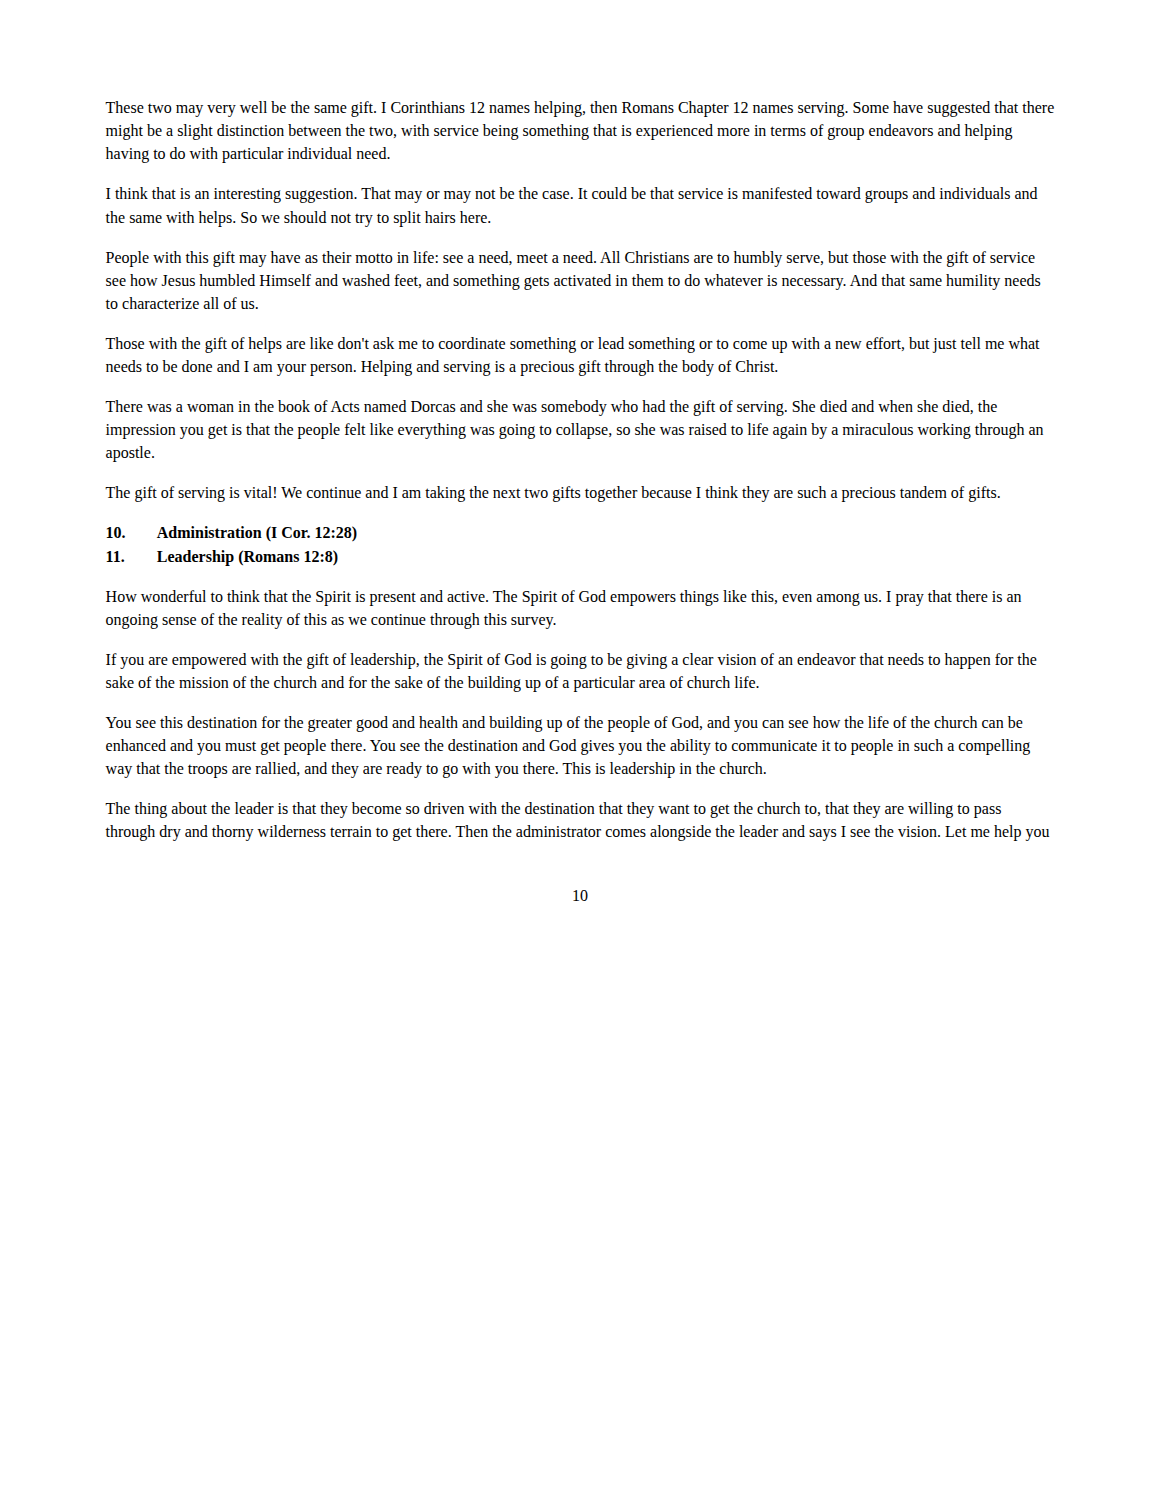These two may very well be the same gift. I Corinthians 12 names helping, then Romans Chapter 12 names serving. Some have suggested that there might be a slight distinction between the two, with service being something that is experienced more in terms of group endeavors and helping having to do with particular individual need.
I think that is an interesting suggestion. That may or may not be the case. It could be that service is manifested toward groups and individuals and the same with helps. So we should not try to split hairs here.
People with this gift may have as their motto in life: see a need, meet a need. All Christians are to humbly serve, but those with the gift of service see how Jesus humbled Himself and washed feet, and something gets activated in them to do whatever is necessary. And that same humility needs to characterize all of us.
Those with the gift of helps are like don't ask me to coordinate something or lead something or to come up with a new effort, but just tell me what needs to be done and I am your person. Helping and serving is a precious gift through the body of Christ.
There was a woman in the book of Acts named Dorcas and she was somebody who had the gift of serving. She died and when she died, the impression you get is that the people felt like everything was going to collapse, so she was raised to life again by a miraculous working through an apostle.
The gift of serving is vital! We continue and I am taking the next two gifts together because I think they are such a precious tandem of gifts.
10. Administration (I Cor. 12:28)
11. Leadership (Romans 12:8)
How wonderful to think that the Spirit is present and active. The Spirit of God empowers things like this, even among us. I pray that there is an ongoing sense of the reality of this as we continue through this survey.
If you are empowered with the gift of leadership, the Spirit of God is going to be giving a clear vision of an endeavor that needs to happen for the sake of the mission of the church and for the sake of the building up of a particular area of church life.
You see this destination for the greater good and health and building up of the people of God, and you can see how the life of the church can be enhanced and you must get people there. You see the destination and God gives you the ability to communicate it to people in such a compelling way that the troops are rallied, and they are ready to go with you there. This is leadership in the church.
The thing about the leader is that they become so driven with the destination that they want to get the church to, that they are willing to pass through dry and thorny wilderness terrain to get there. Then the administrator comes alongside the leader and says I see the vision. Let me help you
10